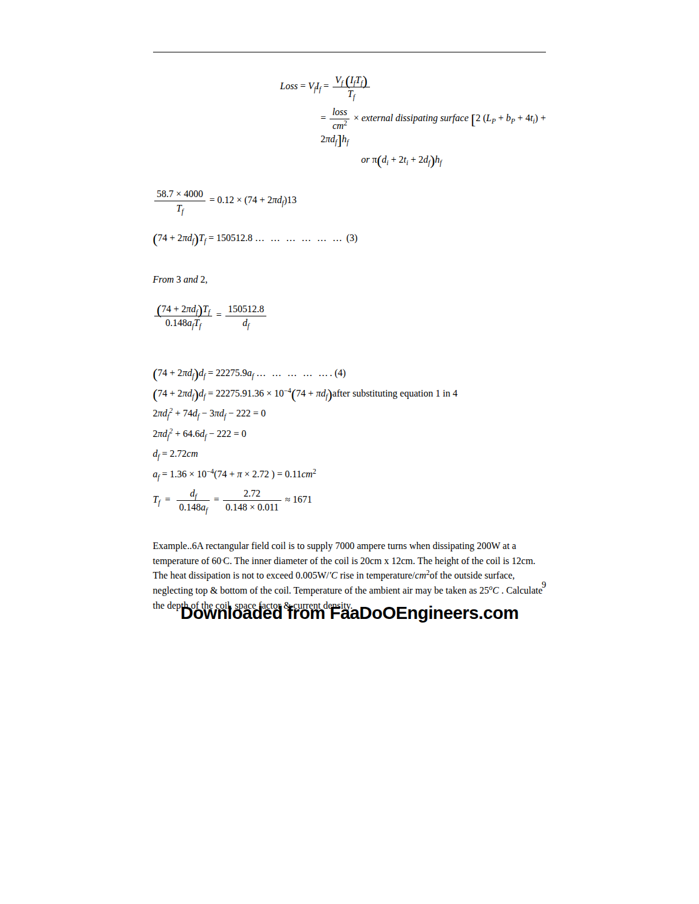Loss = VfIf = Vf (IfTf) Tf
= loss cm2 × external dissipating surface [2 (LP + bP + 4 ti) + 2 πdf] hf
or π(di + 2 ti + 2 df) hf
58.7 × 4000 Tf = 0.12 × (74 + 2 πdf)13
(74 + 2 πdf) Tf = 150512.8 … … … … … … (3)
From 3 and 2,
(74 + 2 πdf) Tf 0.148 afTf = 150512.8 df
(74 + 2 πdf) df = 22275.9 af … … … … …. (4)
(74 + 2 πdf) df = 22275.91.36 × 10−4(74 + πdf) after substituting equation 1 in 4
2 πdf2 + 74 df − 3 πdf − 222 = 0
2 πdf2 + 64.6 df − 222 = 0
df = 2.72 cm
af = 1.36 × 10−4(74 + π × 2.72 ) = 0.11 cm2
Tf = df 0.148 af = 2.72 0.148 × 0.011 ≈ 1671
Example..6A rectangular field coil is to supply 7000 ampere turns when dissipating 200W at a temperature of 60.C. The inner diameter of the coil is 20cm x 12cm. The height of the coil is 12cm. The heat dissipation is not to exceed 0.005W/′C rise in temperature/cm2of the outside surface, neglecting top & bottom of the coil. Temperature of the ambient air may be taken as 25 oC . Calculate the depth of the coil, space factor & current density.
9
Downloaded from FaaDoOEngineers.com